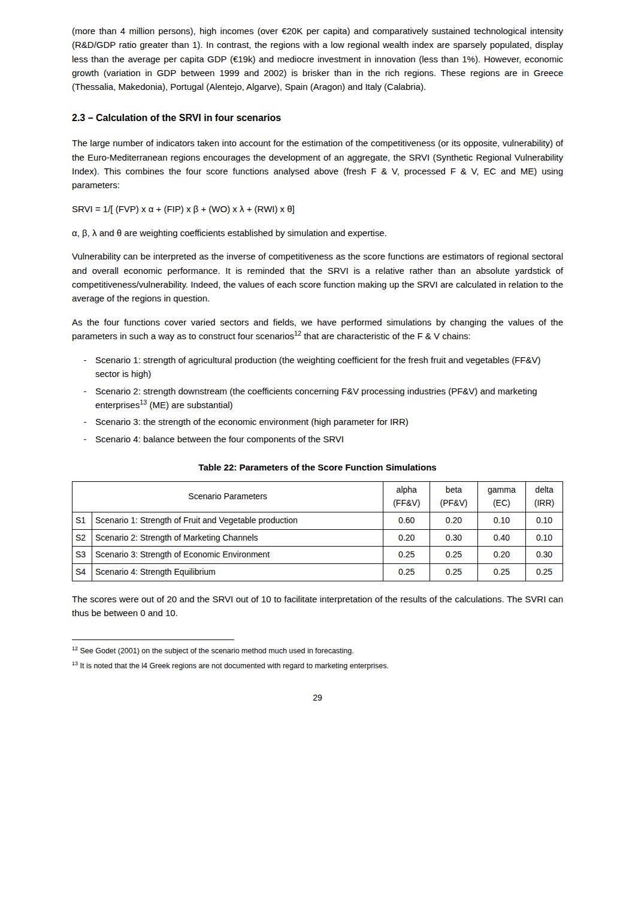(more than 4 million persons), high incomes (over €20K per capita) and comparatively sustained technological intensity (R&D/GDP ratio greater than 1). In contrast, the regions with a low regional wealth index are sparsely populated, display less than the average per capita GDP (€19k) and mediocre investment in innovation (less than 1%). However, economic growth (variation in GDP between 1999 and 2002) is brisker than in the rich regions. These regions are in Greece (Thessalia, Makedonia), Portugal (Alentejo, Algarve), Spain (Aragon) and Italy (Calabria).
2.3 – Calculation of the SRVI in four scenarios
The large number of indicators taken into account for the estimation of the competitiveness (or its opposite, vulnerability) of the Euro-Mediterranean regions encourages the development of an aggregate, the SRVI (Synthetic Regional Vulnerability Index). This combines the four score functions analysed above (fresh F & V, processed F & V, EC and ME) using parameters:
SRVI = 1/[ (FVP) x α + (FIP) x β + (WO) x λ + (RWI) x θ]
α, β, λ and θ are weighting coefficients established by simulation and expertise.
Vulnerability can be interpreted as the inverse of competitiveness as the score functions are estimators of regional sectoral and overall economic performance. It is reminded that the SRVI is a relative rather than an absolute yardstick of competitiveness/vulnerability. Indeed, the values of each score function making up the SRVI are calculated in relation to the average of the regions in question.
As the four functions cover varied sectors and fields, we have performed simulations by changing the values of the parameters in such a way as to construct four scenarios12 that are characteristic of the F & V chains:
Scenario 1: strength of agricultural production (the weighting coefficient for the fresh fruit and vegetables (FF&V) sector is high)
Scenario 2: strength downstream (the coefficients concerning F&V processing industries (PF&V) and marketing enterprises13 (ME) are substantial)
Scenario 3: the strength of the economic environment (high parameter for IRR)
Scenario 4: balance between the four components of the SRVI
Table 22: Parameters of the Score Function Simulations
| Scenario Parameters | alpha (FF&V) | beta (PF&V) | gamma (EC) | delta (IRR) |
| --- | --- | --- | --- | --- |
| S1 | Scenario 1: Strength of Fruit and Vegetable production | 0.60 | 0.20 | 0.10 | 0.10 |
| S2 | Scenario 2: Strength of Marketing Channels | 0.20 | 0.30 | 0.40 | 0.10 |
| S3 | Scenario 3: Strength of Economic Environment | 0.25 | 0.25 | 0.20 | 0.30 |
| S4 | Scenario 4: Strength Equilibrium | 0.25 | 0.25 | 0.25 | 0.25 |
The scores were out of 20 and the SRVI out of 10 to facilitate interpretation of the results of the calculations. The SVRI can thus be between 0 and 10.
12 See Godet (2001) on the subject of the scenario method much used in forecasting.
13 It is noted that the l4 Greek regions are not documented with regard to marketing enterprises.
29